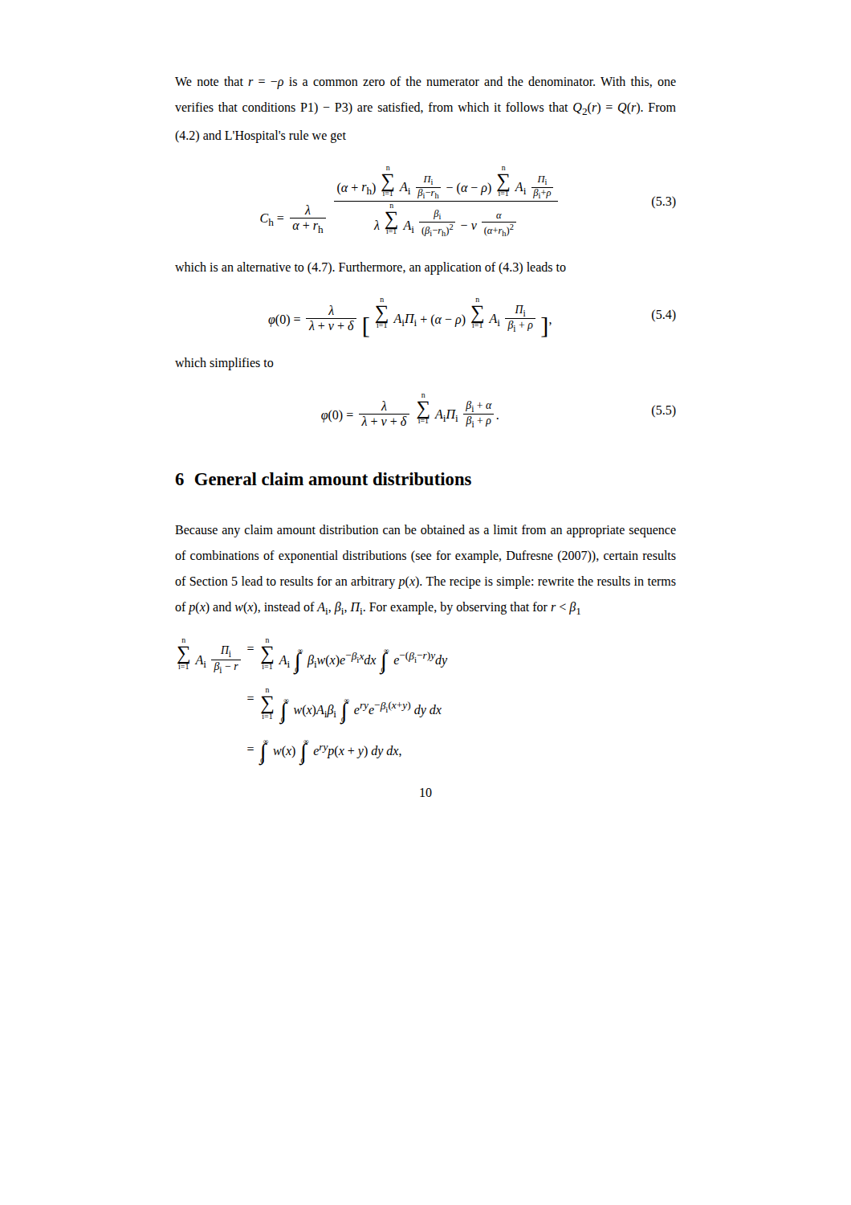We note that r = −ρ is a common zero of the numerator and the denominator. With this, one verifies that conditions P1) − P3) are satisfied, from which it follows that Q2(r) = Q(r). From (4.2) and L'Hospital's rule we get
Ch = λ α + rh (α + rh) n∑i=1 Ai Πi βi−rh − (α − ρ) n∑i=1 Ai Πi βi+ρ λ n∑i=1 Ai βi (βi−rh)2 − ν α (α+rh)2
(5.3)
which is an alternative to (4.7). Furthermore, an application of (4.3) leads to
φ(0) = λ λ + ν + δ [ n∑i=1 Ai Πi + (α − ρ) n∑i=1 Ai Πi βi + ρ ],
(5.4)
which simplifies to
φ(0) = λ λ + ν + δ n∑i=1 Ai Πi βi + α βi + ρ .
(5.5)
6 General claim amount distributions
Because any claim amount distribution can be obtained as a limit from an appropriate sequence of combinations of exponential distributions (see for example, Dufresne (2007)), certain results of Section 5 lead to results for an arbitrary p(x). The recipe is simple: rewrite the results in terms of p(x) and w(x), instead of Ai, βi, Πi. For example, by observing that for r < β1
n∑i=1 Ai Πi βi − r
=
n∑i=1 Ai ∞∫0 βi w(x)e−βixdx ∞∫0 e−(βi−r)ydy
=
n∑i=1 ∞∫0 w(x)Ai βi ∞∫0 erye−βi(x+y) dy dx
=
∞∫0 w(x) ∞∫0 eryp(x + y) dy dx,
10